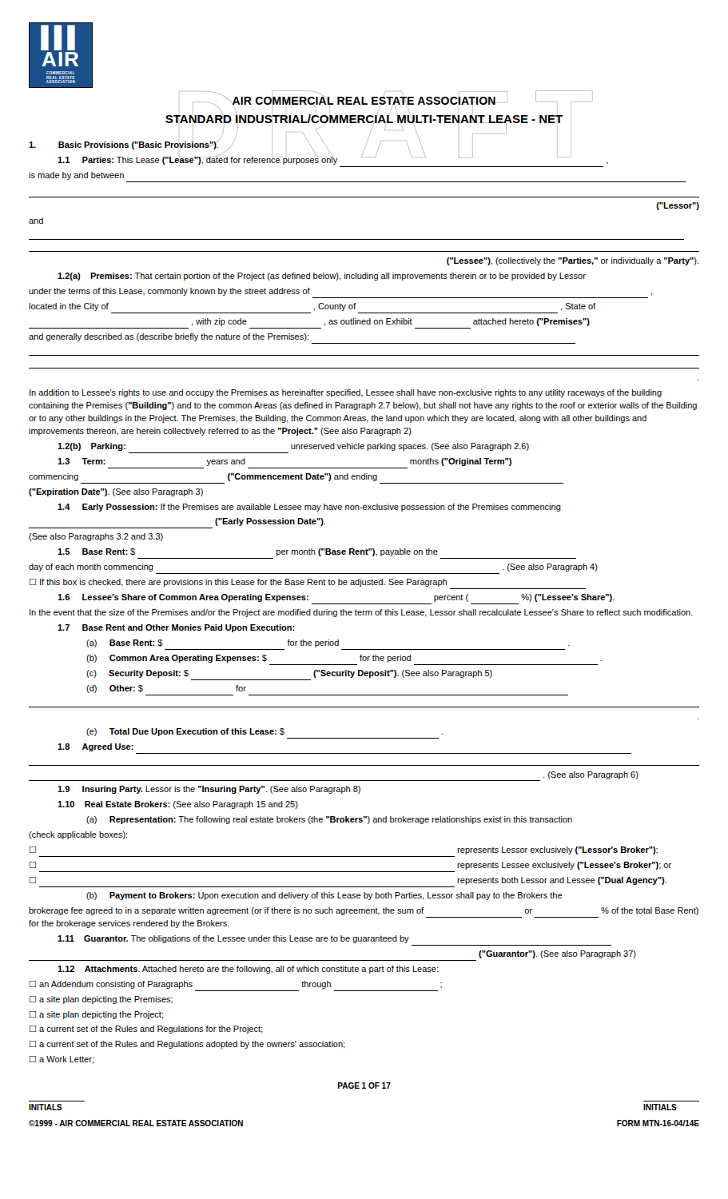DRAFT
▌▌▌
AIR
COMMERCIAL
REAL ESTATE
ASSOCIATION
AIR COMMERCIAL REAL ESTATE ASSOCIATION
STANDARD INDUSTRIAL/COMMERCIAL MULTI-TENANT LEASE - NET
1. Basic Provisions ("Basic Provisions").
1.1 Parties: This Lease ("Lease"), dated for reference purposes only ,
is made by and between
("Lessor")
and
("Lessee"), (collectively the "Parties," or individually a "Party").
1.2(a) Premises: That certain portion of the Project (as defined below), including all improvements therein or to be provided by Lessor
under the terms of this Lease, commonly known by the street address of ,
located in the City of , County of , State of
, with zip code , as outlined on Exhibit attached hereto ("Premises")
and generally described as (describe briefly the nature of the Premises):
.
In addition to Lessee's rights to use and occupy the Premises as hereinafter specified, Lessee shall have non-exclusive rights to any utility raceways of the building containing the Premises ("Building") and to the common Areas (as defined in Paragraph 2.7 below), but shall not have any rights to the roof or exterior walls of the Building or to any other buildings in the Project. The Premises, the Building, the Common Areas, the land upon which they are located, along with all other buildings and improvements thereon, are herein collectively referred to as the "Project." (See also Paragraph 2)
1.2(b) Parking: unreserved vehicle parking spaces. (See also Paragraph 2.6)
1.3 Term: years and months ("Original Term")
commencing ("Commencement Date") and ending
("Expiration Date"). (See also Paragraph 3)
1.4 Early Possession: If the Premises are available Lessee may have non-exclusive possession of the Premises commencing
("Early Possession Date").
(See also Paragraphs 3.2 and 3.3)
1.5 Base Rent: $ per month ("Base Rent"), payable on the
day of each month commencing . (See also Paragraph 4)
☐ If this box is checked, there are provisions in this Lease for the Base Rent to be adjusted. See Paragraph
1.6 Lessee's Share of Common Area Operating Expenses: percent ( %) ("Lessee's Share").
In the event that the size of the Premises and/or the Project are modified during the term of this Lease, Lessor shall recalculate Lessee's Share to reflect such modification.
1.7 Base Rent and Other Monies Paid Upon Execution:
(a) Base Rent: $ for the period .
(b) Common Area Operating Expenses: $ for the period .
(c) Security Deposit: $ ("Security Deposit"). (See also Paragraph 5)
(d) Other: $ for
.
(e) Total Due Upon Execution of this Lease: $ .
1.8 Agreed Use:
. (See also Paragraph 6)
1.9 Insuring Party. Lessor is the "Insuring Party". (See also Paragraph 8)
1.10 Real Estate Brokers: (See also Paragraph 15 and 25)
(a) Representation: The following real estate brokers (the "Brokers") and brokerage relationships exist in this transaction
(check applicable boxes):
☐ represents Lessor exclusively ("Lessor's Broker");
☐ represents Lessee exclusively ("Lessee's Broker"); or
☐ represents both Lessor and Lessee ("Dual Agency").
(b) Payment to Brokers: Upon execution and delivery of this Lease by both Parties, Lessor shall pay to the Brokers the
brokerage fee agreed to in a separate written agreement (or if there is no such agreement, the sum of or % of the total Base Rent) for the brokerage services rendered by the Brokers.
1.11 Guarantor. The obligations of the Lessee under this Lease are to be guaranteed by
("Guarantor"). (See also Paragraph 37)
1.12 Attachments. Attached hereto are the following, all of which constitute a part of this Lease:
☐ an Addendum consisting of Paragraphs through ;
☐ a site plan depicting the Premises;
☐ a site plan depicting the Project;
☐ a current set of the Rules and Regulations for the Project;
☐ a current set of the Rules and Regulations adopted by the owners' association;
☐ a Work Letter;
PAGE 1 OF 17
INITIALS
INITIALS
©1999 - AIR COMMERCIAL REAL ESTATE ASSOCIATION
FORM MTN-16-04/14E